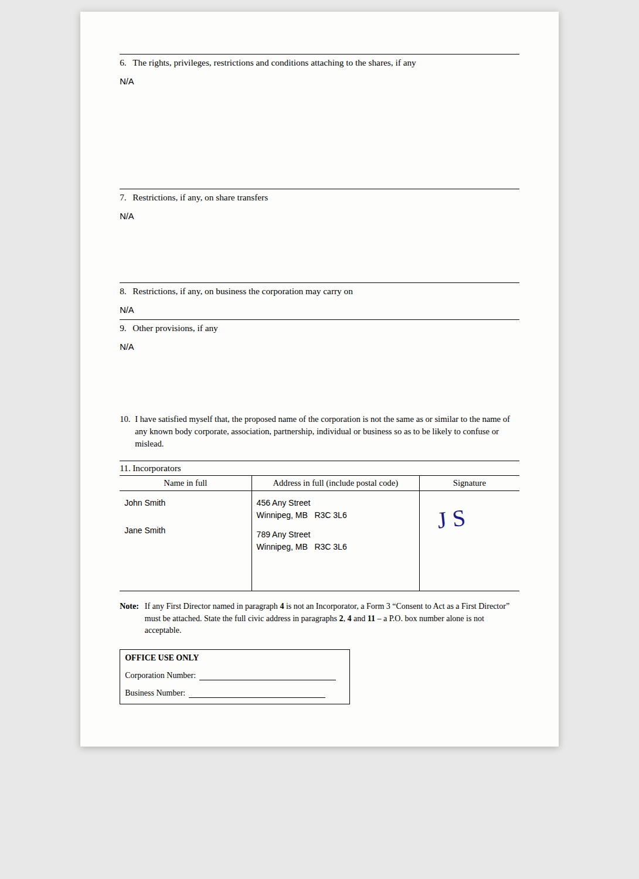6. The rights, privileges, restrictions and conditions attaching to the shares, if any
N/A
7. Restrictions, if any, on share transfers
N/A
8. Restrictions, if any, on business the corporation may carry on
N/A
9. Other provisions, if any
N/A
10. I have satisfied myself that, the proposed name of the corporation is not the same as or similar to the name of any known body corporate, association, partnership, individual or business so as to be likely to confuse or mislead.
11. Incorporators
| Name in full | Address in full (include postal code) | Signature |
| --- | --- | --- |
| John Smith Jane Smith | 456 Any Street Winnipeg, MB R3C 3L6 789 Any Street Winnipeg, MB R3C 3L6 | J S |
Note: If any First Director named in paragraph 4 is not an Incorporator, a Form 3 “Consent to Act as a First Director” must be attached. State the full civic address in paragraphs 2, 4 and 11 – a P.O. box number alone is not acceptable.
OFFICE USE ONLY
Corporation Number:
Business Number: